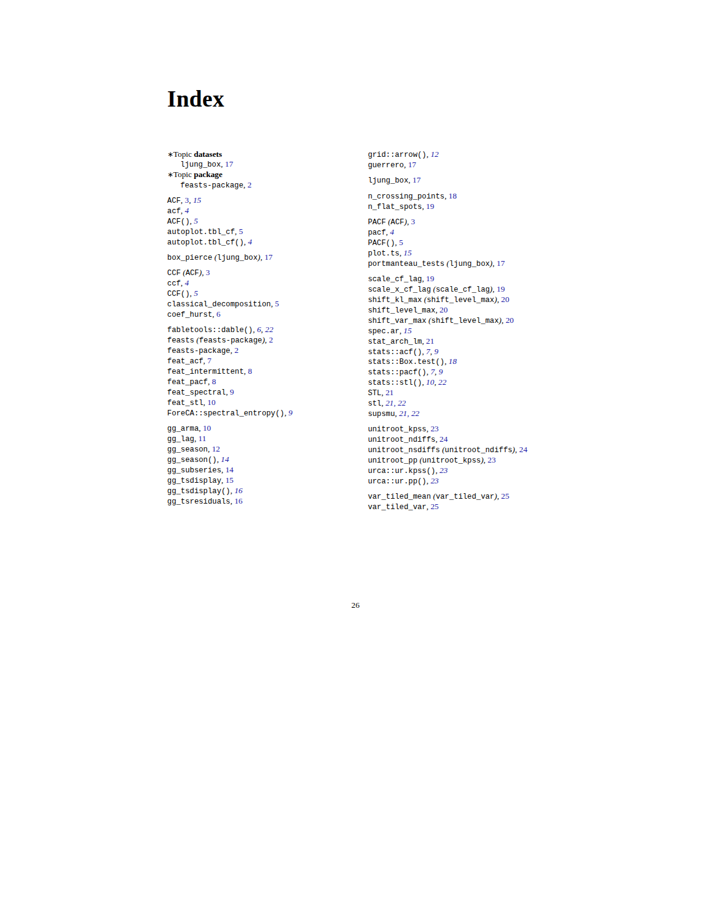Index
∗Topic datasets
ljung_box, 17
∗Topic package
feasts-package, 2
ACF, 3, 15
acf, 4
ACF(), 5
autoplot.tbl_cf, 5
autoplot.tbl_cf(), 4
box_pierce (ljung_box), 17
CCF (ACF), 3
ccf, 4
CCF(), 5
classical_decomposition, 5
coef_hurst, 6
fabletools::dable(), 6, 22
feasts (feasts-package), 2
feasts-package, 2
feat_acf, 7
feat_intermittent, 8
feat_pacf, 8
feat_spectral, 9
feat_stl, 10
ForeCA::spectral_entropy(), 9
gg_arma, 10
gg_lag, 11
gg_season, 12
gg_season(), 14
gg_subseries, 14
gg_tsdisplay, 15
gg_tsdisplay(), 16
gg_tsresiduals, 16
grid::arrow(), 12
guerrero, 17
ljung_box, 17
n_crossing_points, 18
n_flat_spots, 19
PACF (ACF), 3
pacf, 4
PACF(), 5
plot.ts, 15
portmanteau_tests (ljung_box), 17
scale_cf_lag, 19
scale_x_cf_lag (scale_cf_lag), 19
shift_kl_max (shift_level_max), 20
shift_level_max, 20
shift_var_max (shift_level_max), 20
spec.ar, 15
stat_arch_lm, 21
stats::acf(), 7, 9
stats::Box.test(), 18
stats::pacf(), 7, 9
stats::stl(), 10, 22
STL, 21
stl, 21, 22
supsmu, 21, 22
unitroot_kpss, 23
unitroot_ndiffs, 24
unitroot_nsdiffs (unitroot_ndiffs), 24
unitroot_pp (unitroot_kpss), 23
urca::ur.kpss(), 23
urca::ur.pp(), 23
var_tiled_mean (var_tiled_var), 25
var_tiled_var, 25
26